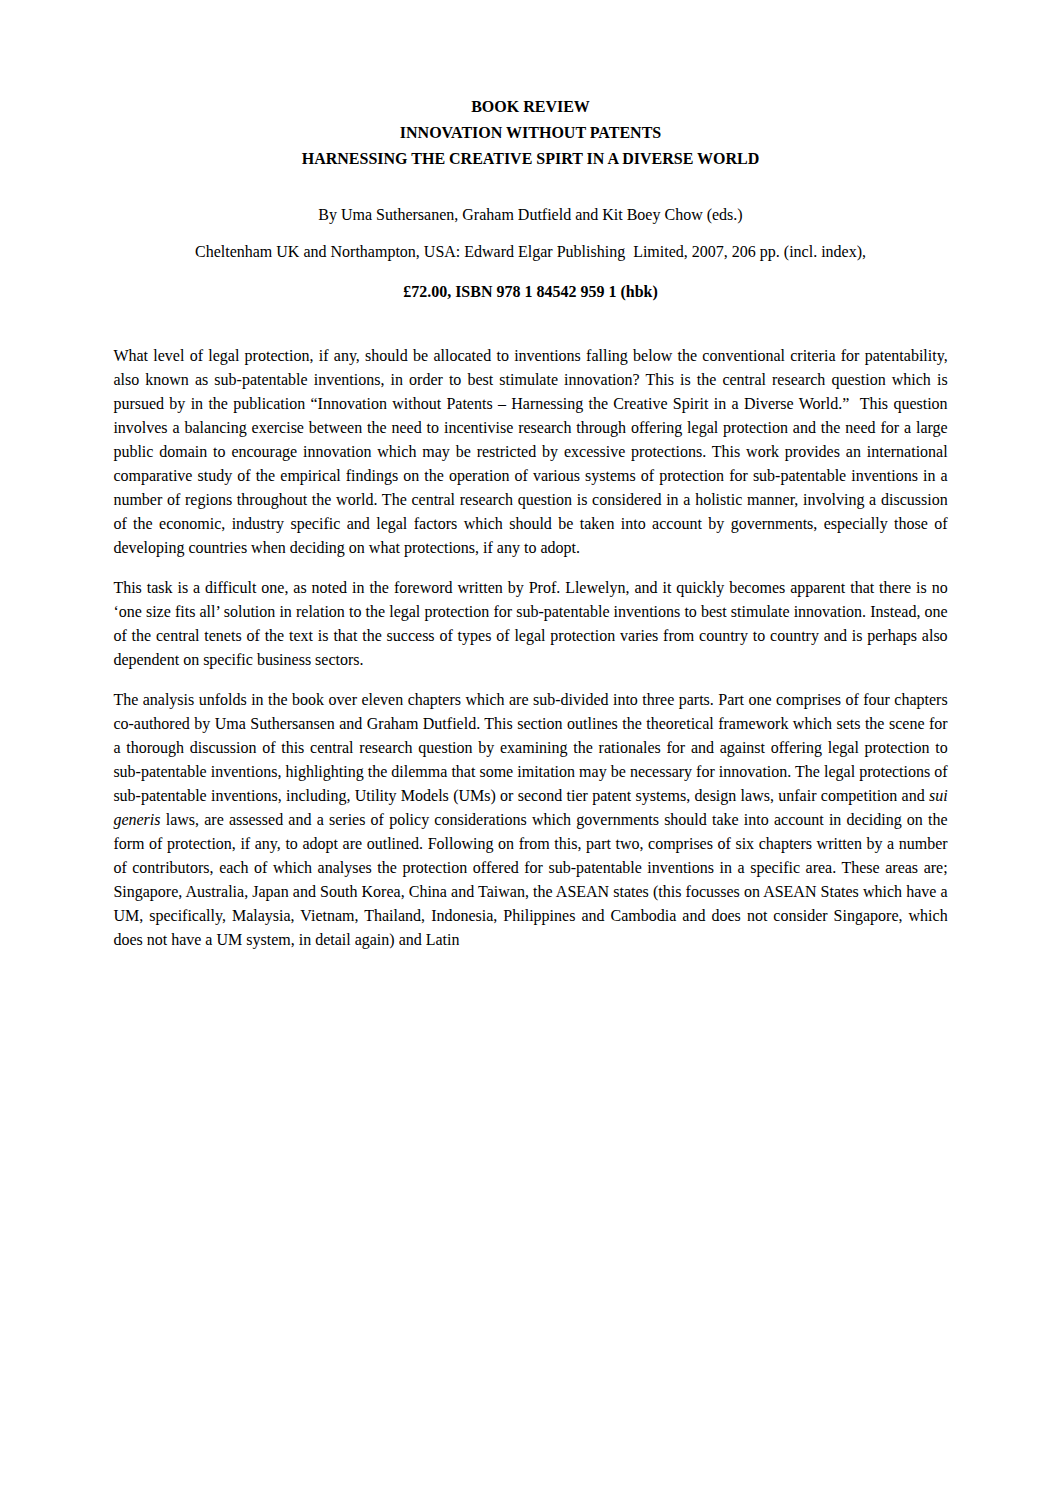Book Review
Innovation Without Patents
Harnessing the Creative Spirt in a Diverse World
By Uma Suthersanen, Graham Dutfield and Kit Boey Chow (eds.)
Cheltenham UK and Northampton, USA: Edward Elgar Publishing Limited, 2007, 206 pp. (incl. index),
£72.00, ISBN 978 1 84542 959 1 (hbk)
What level of legal protection, if any, should be allocated to inventions falling below the conventional criteria for patentability, also known as sub-patentable inventions, in order to best stimulate innovation? This is the central research question which is pursued by in the publication “Innovation without Patents – Harnessing the Creative Spirit in a Diverse World.” This question involves a balancing exercise between the need to incentivise research through offering legal protection and the need for a large public domain to encourage innovation which may be restricted by excessive protections. This work provides an international comparative study of the empirical findings on the operation of various systems of protection for sub-patentable inventions in a number of regions throughout the world. The central research question is considered in a holistic manner, involving a discussion of the economic, industry specific and legal factors which should be taken into account by governments, especially those of developing countries when deciding on what protections, if any to adopt.
This task is a difficult one, as noted in the foreword written by Prof. Llewelyn, and it quickly becomes apparent that there is no ‘one size fits all’ solution in relation to the legal protection for sub-patentable inventions to best stimulate innovation. Instead, one of the central tenets of the text is that the success of types of legal protection varies from country to country and is perhaps also dependent on specific business sectors.
The analysis unfolds in the book over eleven chapters which are sub-divided into three parts. Part one comprises of four chapters co-authored by Uma Suthersansen and Graham Dutfield. This section outlines the theoretical framework which sets the scene for a thorough discussion of this central research question by examining the rationales for and against offering legal protection to sub-patentable inventions, highlighting the dilemma that some imitation may be necessary for innovation. The legal protections of sub-patentable inventions, including, Utility Models (UMs) or second tier patent systems, design laws, unfair competition and sui generis laws, are assessed and a series of policy considerations which governments should take into account in deciding on the form of protection, if any, to adopt are outlined. Following on from this, part two, comprises of six chapters written by a number of contributors, each of which analyses the protection offered for sub-patentable inventions in a specific area. These areas are; Singapore, Australia, Japan and South Korea, China and Taiwan, the ASEAN states (this focusses on ASEAN States which have a UM, specifically, Malaysia, Vietnam, Thailand, Indonesia, Philippines and Cambodia and does not consider Singapore, which does not have a UM system, in detail again) and Latin